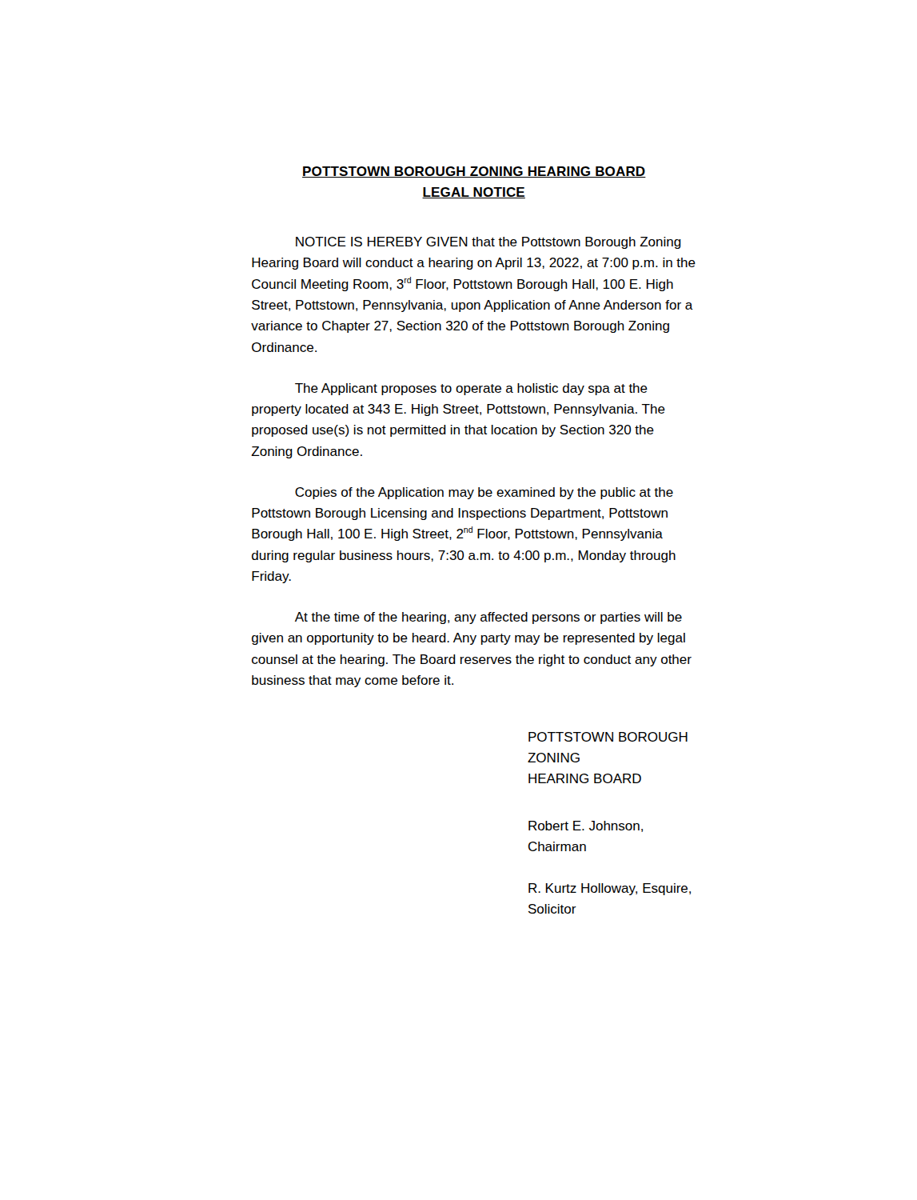POTTSTOWN BOROUGH ZONING HEARING BOARD
LEGAL NOTICE
NOTICE IS HEREBY GIVEN that the Pottstown Borough Zoning Hearing Board will conduct a hearing on April 13, 2022, at 7:00 p.m. in the Council Meeting Room, 3rd Floor, Pottstown Borough Hall, 100 E. High Street, Pottstown, Pennsylvania, upon Application of Anne Anderson for a variance to Chapter 27, Section 320 of the Pottstown Borough Zoning Ordinance.
The Applicant proposes to operate a holistic day spa at the property located at 343 E. High Street, Pottstown, Pennsylvania. The proposed use(s) is not permitted in that location by Section 320 the Zoning Ordinance.
Copies of the Application may be examined by the public at the Pottstown Borough Licensing and Inspections Department, Pottstown Borough Hall, 100 E. High Street, 2nd Floor, Pottstown, Pennsylvania during regular business hours, 7:30 a.m. to 4:00 p.m., Monday through Friday.
At the time of the hearing, any affected persons or parties will be given an opportunity to be heard. Any party may be represented by legal counsel at the hearing. The Board reserves the right to conduct any other business that may come before it.
POTTSTOWN BOROUGH ZONING
HEARING BOARD
Robert E. Johnson, Chairman
R. Kurtz Holloway, Esquire, Solicitor